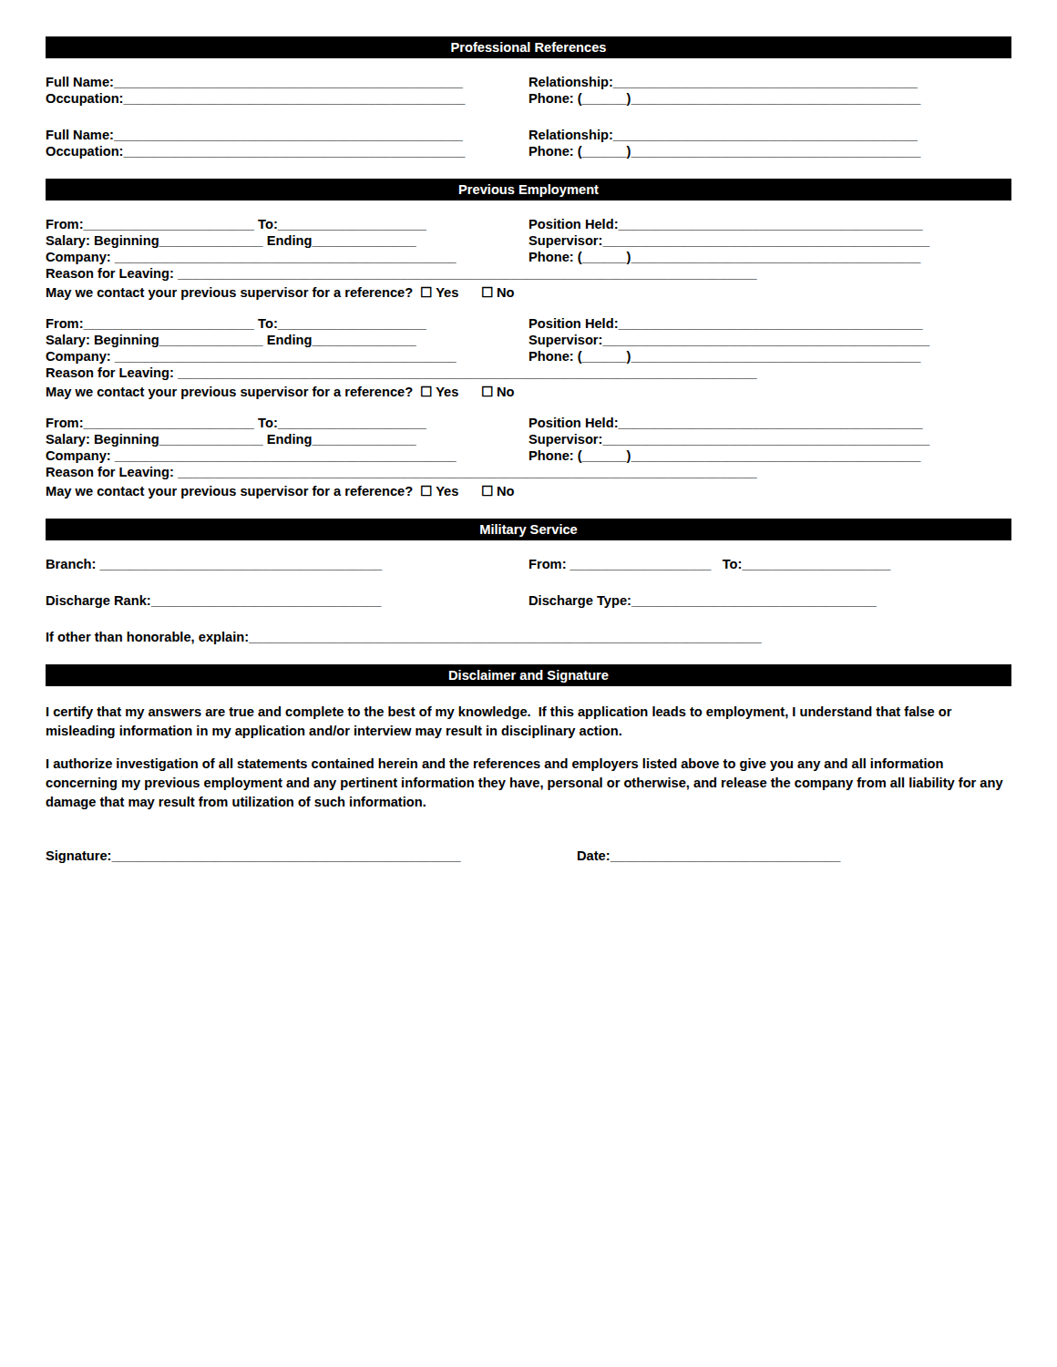Professional References
Full Name:_______________________________________________
Relationship:_________________________________________
Occupation:______________________________________________
Phone: (______)_______________________________________
Full Name:_______________________________________________
Relationship:_________________________________________
Occupation:______________________________________________
Phone: (______)_______________________________________
Previous Employment
From:_______________________ To:____________________
Position Held:_________________________________________
Salary: Beginning______________ Ending______________
Supervisor:____________________________________________
Company: ______________________________________________
Phone: (______)_______________________________________
Reason for Leaving: ______________________________________________________________________________
May we contact your previous supervisor for a reference? ☐ Yes ☐ No
From:_______________________ To:____________________
Position Held:_________________________________________
Salary: Beginning______________ Ending______________
Supervisor:____________________________________________
Company: ______________________________________________
Phone: (______)_______________________________________
Reason for Leaving: ______________________________________________________________________________
May we contact your previous supervisor for a reference? ☐ Yes ☐ No
From:_______________________ To:____________________
Position Held:_________________________________________
Salary: Beginning______________ Ending______________
Supervisor:____________________________________________
Company: ______________________________________________
Phone: (______)_______________________________________
Reason for Leaving: ______________________________________________________________________________
May we contact your previous supervisor for a reference? ☐ Yes ☐ No
Military Service
Branch: ______________________________________
From: ___________________ To:____________________
Discharge Rank:_______________________________
Discharge Type:_________________________________
If other than honorable, explain:_____________________________________________________________________
Disclaimer and Signature
I certify that my answers are true and complete to the best of my knowledge. If this application leads to employment, I understand that false or misleading information in my application and/or interview may result in disciplinary action.
I authorize investigation of all statements contained herein and the references and employers listed above to give you any and all information concerning my previous employment and any pertinent information they have, personal or otherwise, and release the company from all liability for any damage that may result from utilization of such information.
Signature:_______________________________________________
Date:_______________________________